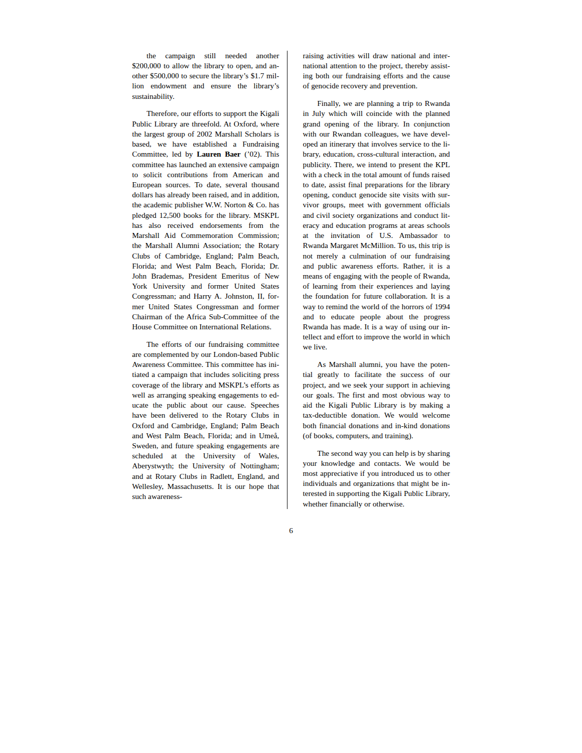the campaign still needed another $200,000 to allow the library to open, and another $500,000 to secure the library’s $1.7 million endowment and ensure the library’s sustainability.
Therefore, our efforts to support the Kigali Public Library are threefold. At Oxford, where the largest group of 2002 Marshall Scholars is based, we have established a Fundraising Committee, led by Lauren Baer (’02). This committee has launched an extensive campaign to solicit contributions from American and European sources. To date, several thousand dollars has already been raised, and in addition, the academic publisher W.W. Norton & Co. has pledged 12,500 books for the library. MSKPL has also received endorsements from the Marshall Aid Commemoration Commission; the Marshall Alumni Association; the Rotary Clubs of Cambridge, England; Palm Beach, Florida; and West Palm Beach, Florida; Dr. John Brademas, President Emeritus of New York University and former United States Congressman; and Harry A. Johnston, II, former United States Congressman and former Chairman of the Africa Sub-Committee of the House Committee on International Relations.
The efforts of our fundraising committee are complemented by our London-based Public Awareness Committee. This committee has initiated a campaign that includes soliciting press coverage of the library and MSKPL’s efforts as well as arranging speaking engagements to educate the public about our cause. Speeches have been delivered to the Rotary Clubs in Oxford and Cambridge, England; Palm Beach and West Palm Beach, Florida; and in Umeå, Sweden, and future speaking engagements are scheduled at the University of Wales, Aberystwyth; the University of Nottingham; and at Rotary Clubs in Radlett, England, and Wellesley, Massachusetts. It is our hope that such awareness-
raising activities will draw national and international attention to the project, thereby assisting both our fundraising efforts and the cause of genocide recovery and prevention.
Finally, we are planning a trip to Rwanda in July which will coincide with the planned grand opening of the library. In conjunction with our Rwandan colleagues, we have developed an itinerary that involves service to the library, education, cross-cultural interaction, and publicity. There, we intend to present the KPL with a check in the total amount of funds raised to date, assist final preparations for the library opening, conduct genocide site visits with survivor groups, meet with government officials and civil society organizations and conduct literacy and education programs at areas schools at the invitation of U.S. Ambassador to Rwanda Margaret McMillion. To us, this trip is not merely a culmination of our fundraising and public awareness efforts. Rather, it is a means of engaging with the people of Rwanda, of learning from their experiences and laying the foundation for future collaboration. It is a way to remind the world of the horrors of 1994 and to educate people about the progress Rwanda has made. It is a way of using our intellect and effort to improve the world in which we live.
As Marshall alumni, you have the potential greatly to facilitate the success of our project, and we seek your support in achieving our goals. The first and most obvious way to aid the Kigali Public Library is by making a tax-deductible donation. We would welcome both financial donations and in-kind donations (of books, computers, and training).
The second way you can help is by sharing your knowledge and contacts. We would be most appreciative if you introduced us to other individuals and organizations that might be interested in supporting the Kigali Public Library, whether financially or otherwise.
6